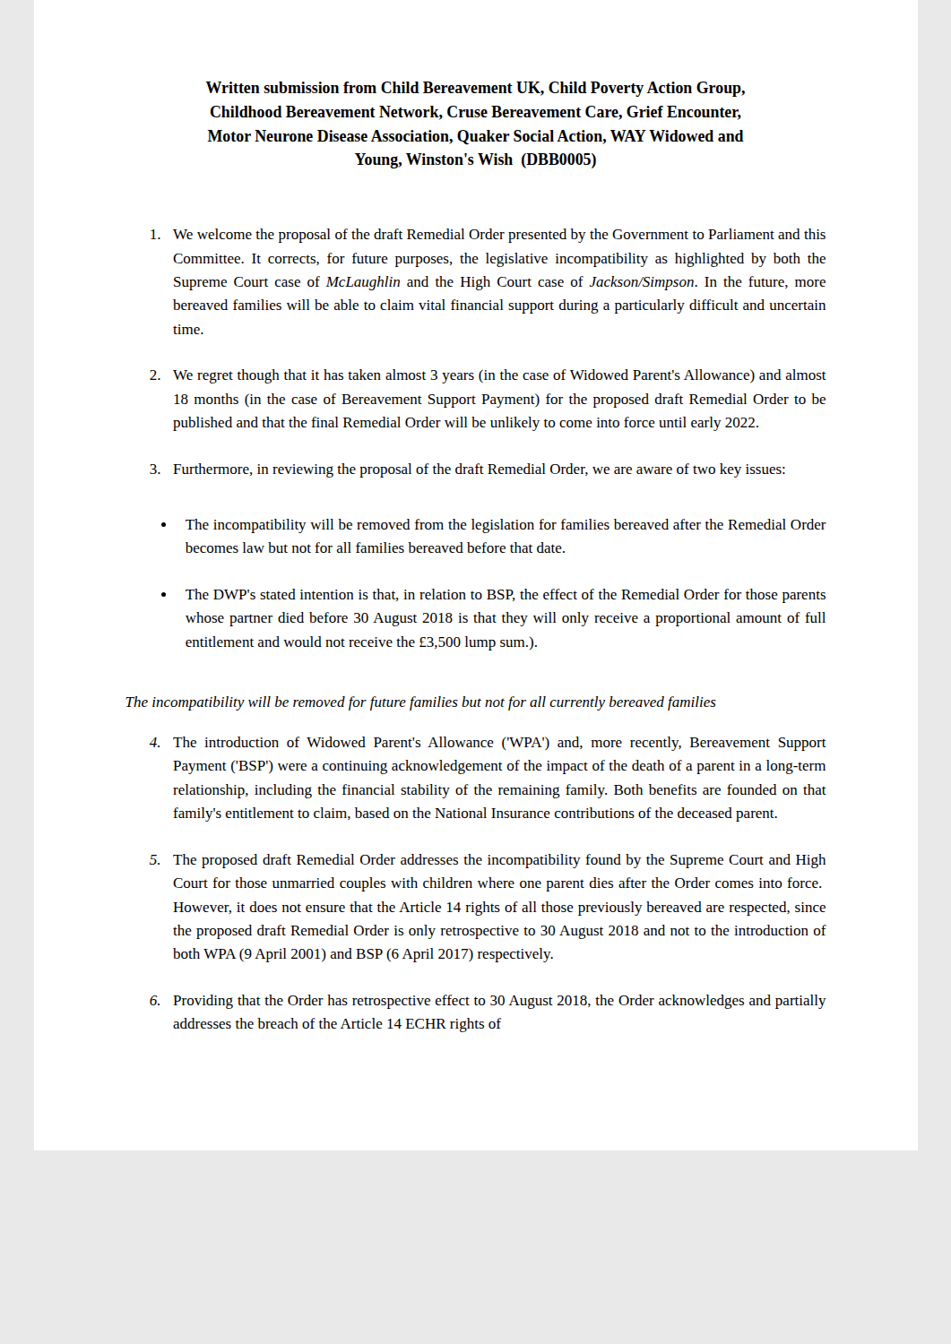Written submission from Child Bereavement UK, Child Poverty Action Group,
Childhood Bereavement Network, Cruse Bereavement Care, Grief Encounter,
Motor Neurone Disease Association, Quaker Social Action, WAY Widowed and
Young, Winston's Wish (DBB0005)
We welcome the proposal of the draft Remedial Order presented by the Government to Parliament and this Committee. It corrects, for future purposes, the legislative incompatibility as highlighted by both the Supreme Court case of McLaughlin and the High Court case of Jackson/Simpson. In the future, more bereaved families will be able to claim vital financial support during a particularly difficult and uncertain time.
We regret though that it has taken almost 3 years (in the case of Widowed Parent's Allowance) and almost 18 months (in the case of Bereavement Support Payment) for the proposed draft Remedial Order to be published and that the final Remedial Order will be unlikely to come into force until early 2022.
Furthermore, in reviewing the proposal of the draft Remedial Order, we are aware of two key issues:
The incompatibility will be removed from the legislation for families bereaved after the Remedial Order becomes law but not for all families bereaved before that date.
The DWP's stated intention is that, in relation to BSP, the effect of the Remedial Order for those parents whose partner died before 30 August 2018 is that they will only receive a proportional amount of full entitlement and would not receive the £3,500 lump sum.).
The incompatibility will be removed for future families but not for all currently bereaved families
The introduction of Widowed Parent's Allowance ('WPA') and, more recently, Bereavement Support Payment ('BSP') were a continuing acknowledgement of the impact of the death of a parent in a long-term relationship, including the financial stability of the remaining family. Both benefits are founded on that family's entitlement to claim, based on the National Insurance contributions of the deceased parent.
The proposed draft Remedial Order addresses the incompatibility found by the Supreme Court and High Court for those unmarried couples with children where one parent dies after the Order comes into force. However, it does not ensure that the Article 14 rights of all those previously bereaved are respected, since the proposed draft Remedial Order is only retrospective to 30 August 2018 and not to the introduction of both WPA (9 April 2001) and BSP (6 April 2017) respectively.
Providing that the Order has retrospective effect to 30 August 2018, the Order acknowledges and partially addresses the breach of the Article 14 ECHR rights of